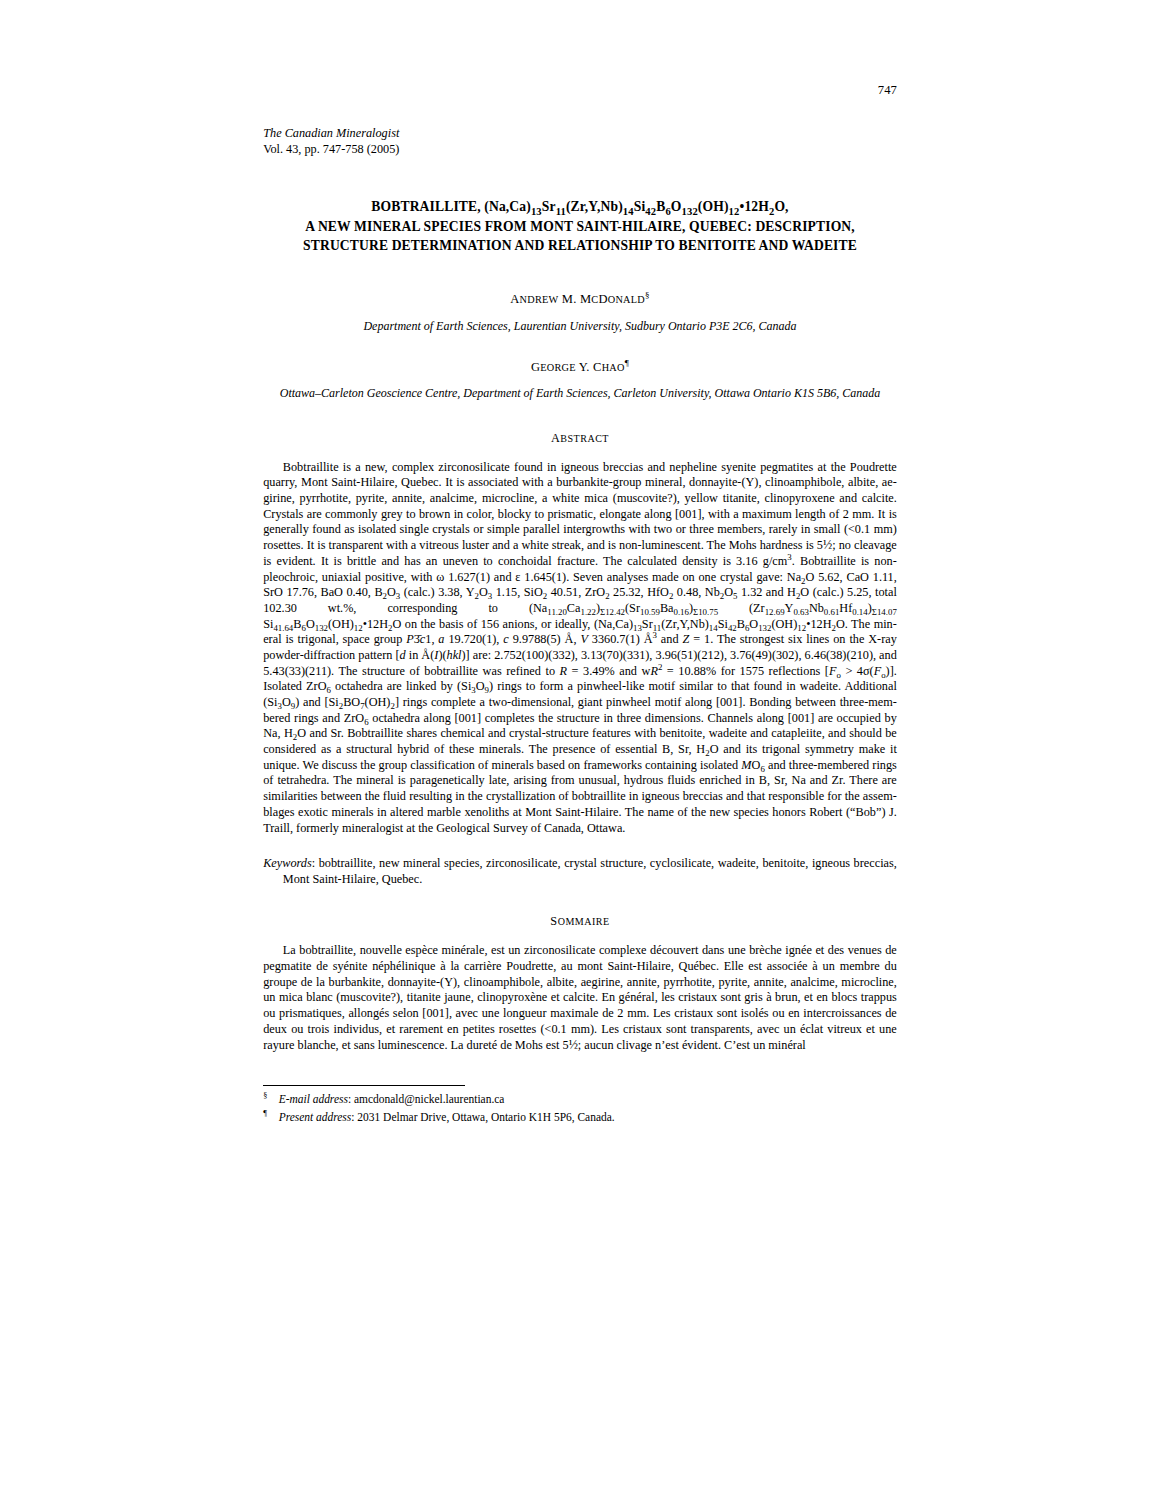747
The Canadian Mineralogist
Vol. 43, pp. 747-758 (2005)
BOBTRAILLITE, (Na,Ca)13Sr11(Zr,Y,Nb)14Si42B6O132(OH)12•12H2O,
A NEW MINERAL SPECIES FROM MONT SAINT-HILAIRE, QUEBEC: DESCRIPTION,
STRUCTURE DETERMINATION AND RELATIONSHIP TO BENITOITE AND WADEITE
ANDREW M. MCDONALD§
Department of Earth Sciences, Laurentian University, Sudbury Ontario P3E 2C6, Canada
GEORGE Y. CHAO¶
Ottawa–Carleton Geoscience Centre, Department of Earth Sciences, Carleton University, Ottawa Ontario K1S 5B6, Canada
ABSTRACT
Bobtraillite is a new, complex zirconosilicate found in igneous breccias and nepheline syenite pegmatites at the Poudrette quarry, Mont Saint-Hilaire, Quebec. It is associated with a burbankite-group mineral, donnayite-(Y), clinoamphibole, albite, aegirine, pyrrhotite, pyrite, annite, analcime, microcline, a white mica (muscovite?), yellow titanite, clinopyroxene and calcite. Crystals are commonly grey to brown in color, blocky to prismatic, elongate along [001], with a maximum length of 2 mm. It is generally found as isolated single crystals or simple parallel intergrowths with two or three members, rarely in small (<0.1 mm) rosettes. It is transparent with a vitreous luster and a white streak, and is non-luminescent. The Mohs hardness is 5½; no cleavage is evident. It is brittle and has an uneven to conchoidal fracture. The calculated density is 3.16 g/cm3. Bobtraillite is nonpleochroic, uniaxial positive, with ω 1.627(1) and ε 1.645(1). Seven analyses made on one crystal gave: Na2O 5.62, CaO 1.11, SrO 17.76, BaO 0.40, B2O3 (calc.) 3.38, Y2O3 1.15, SiO2 40.51, ZrO2 25.32, HfO2 0.48, Nb2O5 1.32 and H2O (calc.) 5.25, total 102.30 wt.%, corresponding to (Na11.20Ca1.22)Σ12.42(Sr10.59Ba0.16)Σ10.75 (Zr12.69Y0.63Nb0.61Hf0.14)Σ14.07 Si41.64B6O132(OH)12•12H2O on the basis of 156 anions, or ideally, (Na,Ca)13Sr11(Zr,Y,Nb)14Si42B6O132(OH)12•12H2O. The mineral is trigonal, space group P3̄c1, a 19.720(1), c 9.9788(5) Å, V 3360.7(1) Å3 and Z = 1. The strongest six lines on the X-ray powder-diffraction pattern [d in Å(I)(hkl)] are: 2.752(100)(332), 3.13(70)(331), 3.96(51)(212), 3.76(49)(302), 6.46(38)(210), and 5.43(33)(211). The structure of bobtraillite was refined to R = 3.49% and wR2 = 10.88% for 1575 reflections [Fo > 4σ(Fo)]. Isolated ZrO6 octahedra are linked by (Si3O9) rings to form a pinwheel-like motif similar to that found in wadeite. Additional (Si3O9) and [Si2BO7(OH)2] rings complete a two-dimensional, giant pinwheel motif along [001]. Bonding between three-membered rings and ZrO6 octahedra along [001] completes the structure in three dimensions. Channels along [001] are occupied by Na, H2O and Sr. Bobtraillite shares chemical and crystal-structure features with benitoite, wadeite and catapleiite, and should be considered as a structural hybrid of these minerals. The presence of essential B, Sr, H2O and its trigonal symmetry make it unique. We discuss the group classification of minerals based on frameworks containing isolated MO6 and three-membered rings of tetrahedra. The mineral is paragenetically late, arising from unusual, hydrous fluids enriched in B, Sr, Na and Zr. There are similarities between the fluid resulting in the crystallization of bobtraillite in igneous breccias and that responsible for the assemblages exotic minerals in altered marble xenoliths at Mont Saint-Hilaire. The name of the new species honors Robert (“Bob”) J. Traill, formerly mineralogist at the Geological Survey of Canada, Ottawa.
Keywords: bobtraillite, new mineral species, zirconosilicate, crystal structure, cyclosilicate, wadeite, benitoite, igneous breccias, Mont Saint-Hilaire, Quebec.
SOMMAIRE
La bobtraillite, nouvelle espèce minérale, est un zirconosilicate complexe découvert dans une brèche ignée et des venues de pegmatite de syénite néphélinique à la carrière Poudrette, au mont Saint-Hilaire, Québec. Elle est associée à un membre du groupe de la burbankite, donnayite-(Y), clinoamphibole, albite, aegirine, annite, pyrrhotite, pyrite, annite, analcime, microcline, un mica blanc (muscovite?), titanite jaune, clinopyroxène et calcite. En général, les cristaux sont gris à brun, et en blocs trappus ou prismatiques, allongés selon [001], avec une longueur maximale de 2 mm. Les cristaux sont isolés ou en intercroissances de deux ou trois individus, et rarement en petites rosettes (<0.1 mm). Les cristaux sont transparents, avec un éclat vitreux et une rayure blanche, et sans luminescence. La dureté de Mohs est 5½; aucun clivage n’est évident. C’est un minéral
§
E-mail address: amcdonald@nickel.laurentian.ca
¶
Present address: 2031 Delmar Drive, Ottawa, Ontario K1H 5P6, Canada.